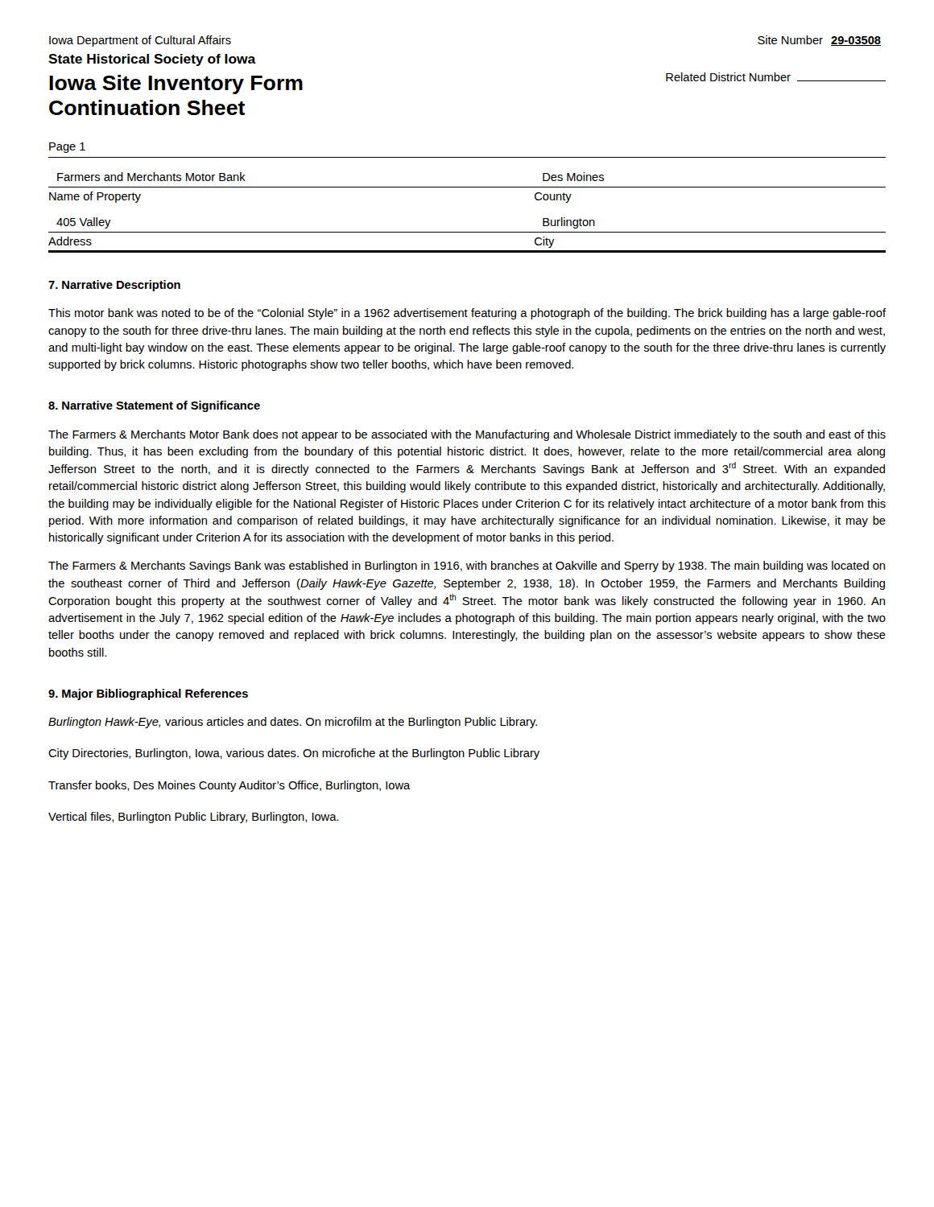| Iowa Department of Cultural Affairs State Historical Society of Iowa | Site Number 29-03508 |
| Iowa Site Inventory Form Continuation Sheet | Related District Number |
Page 1
| Farmers and Merchants Motor Bank | Des Moines |
| Name of Property | County |
| 405 Valley | Burlington |
| Address | City |
7. Narrative Description
This motor bank was noted to be of the “Colonial Style” in a 1962 advertisement featuring a photograph of the building. The brick building has a large gable-roof canopy to the south for three drive-thru lanes. The main building at the north end reflects this style in the cupola, pediments on the entries on the north and west, and multi-light bay window on the east. These elements appear to be original. The large gable-roof canopy to the south for the three drive-thru lanes is currently supported by brick columns. Historic photographs show two teller booths, which have been removed.
8. Narrative Statement of Significance
The Farmers & Merchants Motor Bank does not appear to be associated with the Manufacturing and Wholesale District immediately to the south and east of this building. Thus, it has been excluding from the boundary of this potential historic district. It does, however, relate to the more retail/commercial area along Jefferson Street to the north, and it is directly connected to the Farmers & Merchants Savings Bank at Jefferson and 3rd Street. With an expanded retail/commercial historic district along Jefferson Street, this building would likely contribute to this expanded district, historically and architecturally. Additionally, the building may be individually eligible for the National Register of Historic Places under Criterion C for its relatively intact architecture of a motor bank from this period. With more information and comparison of related buildings, it may have architecturally significance for an individual nomination. Likewise, it may be historically significant under Criterion A for its association with the development of motor banks in this period.
The Farmers & Merchants Savings Bank was established in Burlington in 1916, with branches at Oakville and Sperry by 1938. The main building was located on the southeast corner of Third and Jefferson (Daily Hawk-Eye Gazette, September 2, 1938, 18). In October 1959, the Farmers and Merchants Building Corporation bought this property at the southwest corner of Valley and 4th Street. The motor bank was likely constructed the following year in 1960. An advertisement in the July 7, 1962 special edition of the Hawk-Eye includes a photograph of this building. The main portion appears nearly original, with the two teller booths under the canopy removed and replaced with brick columns. Interestingly, the building plan on the assessor’s website appears to show these booths still.
9. Major Bibliographical References
Burlington Hawk-Eye, various articles and dates. On microfilm at the Burlington Public Library.
City Directories, Burlington, Iowa, various dates. On microfiche at the Burlington Public Library
Transfer books, Des Moines County Auditor’s Office, Burlington, Iowa
Vertical files, Burlington Public Library, Burlington, Iowa.